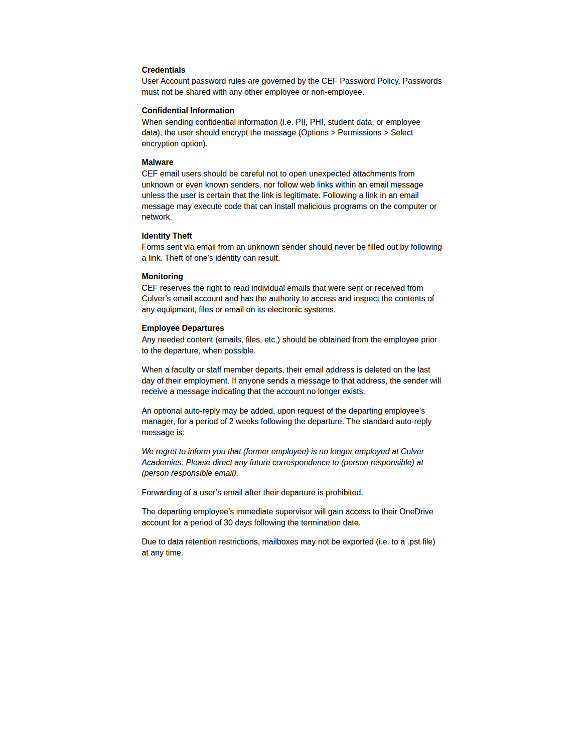Credentials
User Account password rules are governed by the CEF Password Policy. Passwords must not be shared with any other employee or non-employee.
Confidential Information
When sending confidential information (i.e. PII, PHI, student data, or employee data), the user should encrypt the message (Options > Permissions > Select encryption option).
Malware
CEF email users should be careful not to open unexpected attachments from unknown or even known senders, nor follow web links within an email message unless the user is certain that the link is legitimate. Following a link in an email message may execute code that can install malicious programs on the computer or network.
Identity Theft
Forms sent via email from an unknown sender should never be filled out by following a link. Theft of one's identity can result.
Monitoring
CEF reserves the right to read individual emails that were sent or received from Culver’s email account and has the authority to access and inspect the contents of any equipment, files or email on its electronic systems.
Employee Departures
Any needed content (emails, files, etc.) should be obtained from the employee prior to the departure, when possible.
When a faculty or staff member departs, their email address is deleted on the last day of their employment. If anyone sends a message to that address, the sender will receive a message indicating that the account no longer exists.
An optional auto-reply may be added, upon request of the departing employee’s manager, for a period of 2 weeks following the departure. The standard auto-reply message is:
We regret to inform you that (former employee) is no longer employed at Culver Academies. Please direct any future correspondence to (person responsible) at (person responsible email).
Forwarding of a user’s email after their departure is prohibited.
The departing employee’s immediate supervisor will gain access to their OneDrive account for a period of 30 days following the termination date.
Due to data retention restrictions, mailboxes may not be exported (i.e. to a .pst file) at any time.